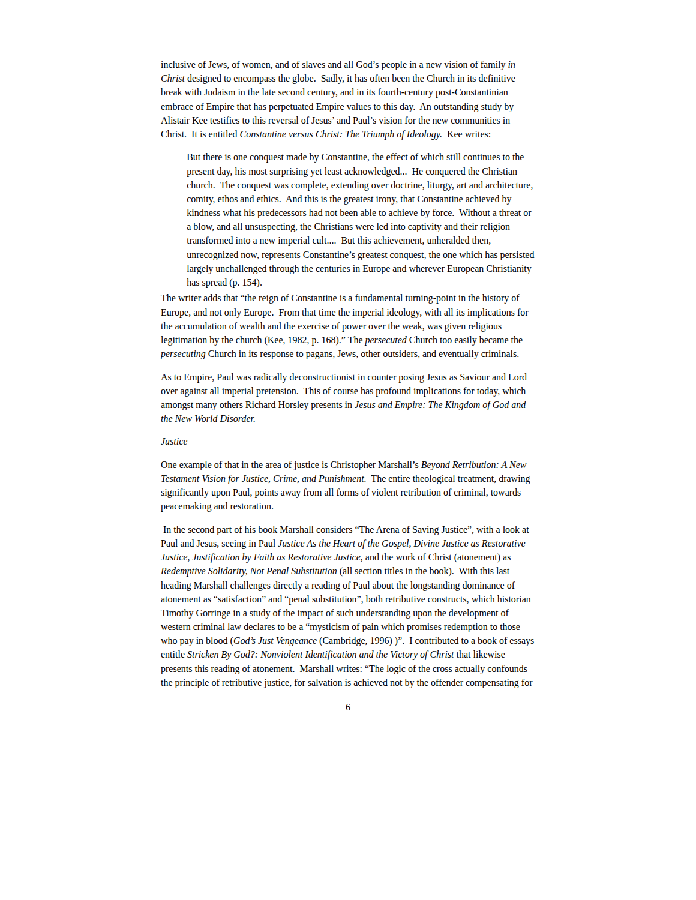inclusive of Jews, of women, and of slaves and all God’s people in a new vision of family in Christ designed to encompass the globe. Sadly, it has often been the Church in its definitive break with Judaism in the late second century, and in its fourth-century post-Constantinian embrace of Empire that has perpetuated Empire values to this day. An outstanding study by Alistair Kee testifies to this reversal of Jesus’ and Paul’s vision for the new communities in Christ. It is entitled Constantine versus Christ: The Triumph of Ideology. Kee writes:
But there is one conquest made by Constantine, the effect of which still continues to the present day, his most surprising yet least acknowledged... He conquered the Christian church. The conquest was complete, extending over doctrine, liturgy, art and architecture, comity, ethos and ethics. And this is the greatest irony, that Constantine achieved by kindness what his predecessors had not been able to achieve by force. Without a threat or a blow, and all unsuspecting, the Christians were led into captivity and their religion transformed into a new imperial cult.... But this achievement, unheralded then, unrecognized now, represents Constantine’s greatest conquest, the one which has persisted largely unchallenged through the centuries in Europe and wherever European Christianity has spread (p. 154).
The writer adds that “the reign of Constantine is a fundamental turning-point in the history of Europe, and not only Europe. From that time the imperial ideology, with all its implications for the accumulation of wealth and the exercise of power over the weak, was given religious legitimation by the church (Kee, 1982, p. 168).” The persecuted Church too easily became the persecuting Church in its response to pagans, Jews, other outsiders, and eventually criminals.
As to Empire, Paul was radically deconstructionist in counter posing Jesus as Saviour and Lord over against all imperial pretension. This of course has profound implications for today, which amongst many others Richard Horsley presents in Jesus and Empire: The Kingdom of God and the New World Disorder.
Justice
One example of that in the area of justice is Christopher Marshall’s Beyond Retribution: A New Testament Vision for Justice, Crime, and Punishment. The entire theological treatment, drawing significantly upon Paul, points away from all forms of violent retribution of criminal, towards peacemaking and restoration.
In the second part of his book Marshall considers “The Arena of Saving Justice”, with a look at Paul and Jesus, seeing in Paul Justice As the Heart of the Gospel, Divine Justice as Restorative Justice, Justification by Faith as Restorative Justice, and the work of Christ (atonement) as Redemptive Solidarity, Not Penal Substitution (all section titles in the book). With this last heading Marshall challenges directly a reading of Paul about the longstanding dominance of atonement as “satisfaction” and “penal substitution”, both retributive constructs, which historian Timothy Gorringe in a study of the impact of such understanding upon the development of western criminal law declares to be a “mysticism of pain which promises redemption to those who pay in blood (God’s Just Vengeance (Cambridge, 1996) )”. I contributed to a book of essays entitle Stricken By God?: Nonviolent Identification and the Victory of Christ that likewise presents this reading of atonement. Marshall writes: “The logic of the cross actually confounds the principle of retributive justice, for salvation is achieved not by the offender compensating for
6